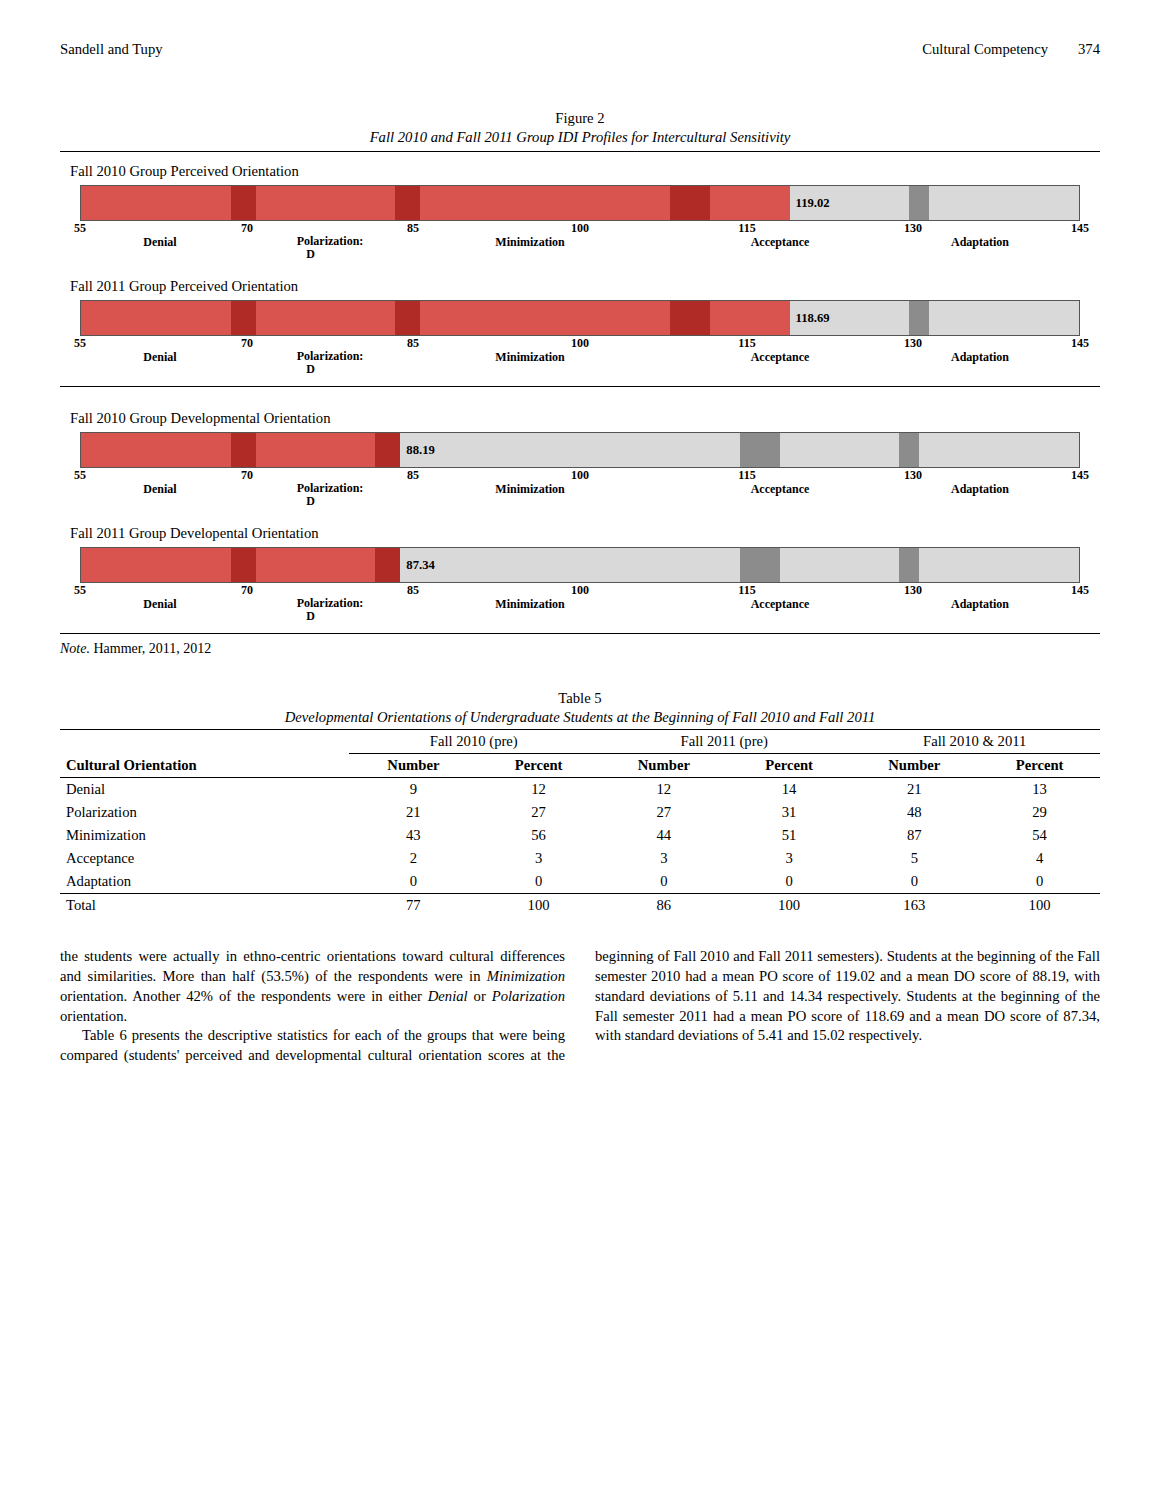Sandell and Tupy
Cultural Competency 374
Figure 2 Fall 2010 and Fall 2011 Group IDI Profiles for Intercultural Sensitivity
Fall 2010 Group Perceived Orientation
119.02
55 70 85 100 115 130 145
Denial Polarization:
D Minimization Acceptance Adaptation
Fall 2011 Group Perceived Orientation
118.69
55 70 85 100 115 130 145
Denial Polarization:
D Minimization Acceptance Adaptation
Fall 2010 Group Developmental Orientation
88.19
55 70 85 100 115 130 145
Denial Polarization:
D Minimization Acceptance Adaptation
Fall 2011 Group Developental Orientation
87.34
55 70 85 100 115 130 145
Denial Polarization:
D Minimization Acceptance Adaptation
Note. Hammer, 2011, 2012
Table 5 Developmental Orientations of Undergraduate Students at the Beginning of Fall 2010 and Fall 2011
| | Fall 2010 (pre) | Fall 2011 (pre) | Fall 2010 & 2011 |
| Cultural Orientation | Number | Percent | Number | Percent | Number | Percent |
| Denial | 9 | 12 | 12 | 14 | 21 | 13 |
| Polarization | 21 | 27 | 27 | 31 | 48 | 29 |
| Minimization | 43 | 56 | 44 | 51 | 87 | 54 |
| Acceptance | 2 | 3 | 3 | 3 | 5 | 4 |
| Adaptation | 0 | 0 | 0 | 0 | 0 | 0 |
| Total | 77 | 100 | 86 | 100 | 163 | 100 |
the students were actually in ethno-centric orientations toward cultural differences and similarities. More than half (53.5%) of the respondents were in Minimization orientation. Another 42% of the respondents were in either Denial or Polarization orientation.
Table 6 presents the descriptive statistics for each of the groups that were being compared (students' perceived and developmental cultural orientation scores at the beginning of Fall 2010 and Fall 2011 semesters). Students at the beginning of the Fall semester 2010 had a mean PO score of 119.02 and a mean DO score of 88.19, with standard deviations of 5.11 and 14.34 respectively. Students at the beginning of the Fall semester 2011 had a mean PO score of 118.69 and a mean DO score of 87.34, with standard deviations of 5.41 and 15.02 respectively.